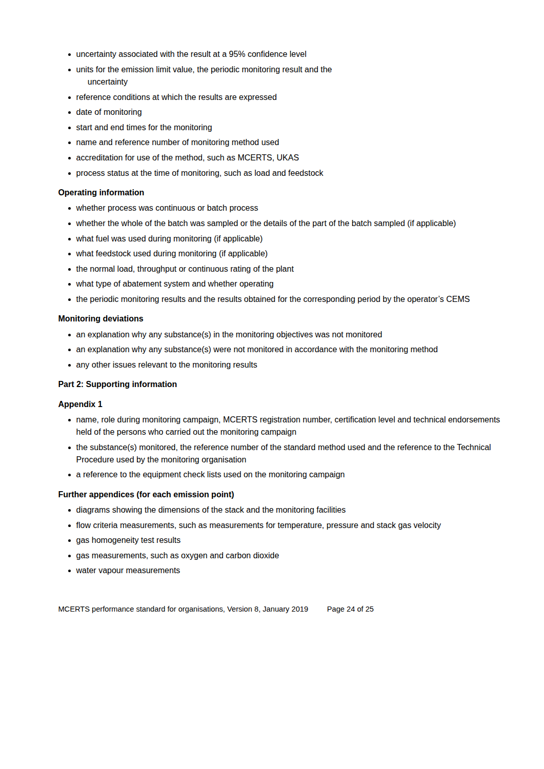uncertainty associated with the result at a 95% confidence level
units for the emission limit value, the periodic monitoring result and the
uncertainty
reference conditions at which the results are expressed
date of monitoring
start and end times for the monitoring
name and reference number of monitoring method used
accreditation for use of the method, such as MCERTS, UKAS
process status at the time of monitoring, such as load and feedstock
Operating information
whether process was continuous or batch process
whether the whole of the batch was sampled or the details of the part of the batch sampled (if applicable)
what fuel was used during monitoring (if applicable)
what feedstock used during monitoring (if applicable)
the normal load, throughput or continuous rating of the plant
what type of abatement system and whether operating
the periodic monitoring results and the results obtained for the corresponding period by the operator’s CEMS
Monitoring deviations
an explanation why any substance(s) in the monitoring objectives was not monitored
an explanation why any substance(s) were not monitored in accordance with the monitoring method
any other issues relevant to the monitoring results
Part 2: Supporting information
Appendix 1
name, role during monitoring campaign, MCERTS registration number, certification level and technical endorsements held of the persons who carried out the monitoring campaign
the substance(s) monitored, the reference number of the standard method used and the reference to the Technical Procedure used by the monitoring organisation
a reference to the equipment check lists used on the monitoring campaign
Further appendices (for each emission point)
diagrams showing the dimensions of the stack and the monitoring facilities
flow criteria measurements, such as measurements for temperature, pressure and stack gas velocity
gas homogeneity test results
gas measurements, such as oxygen and carbon dioxide
water vapour measurements
MCERTS performance standard for organisations, Version 8, January 2019 Page 24 of 25